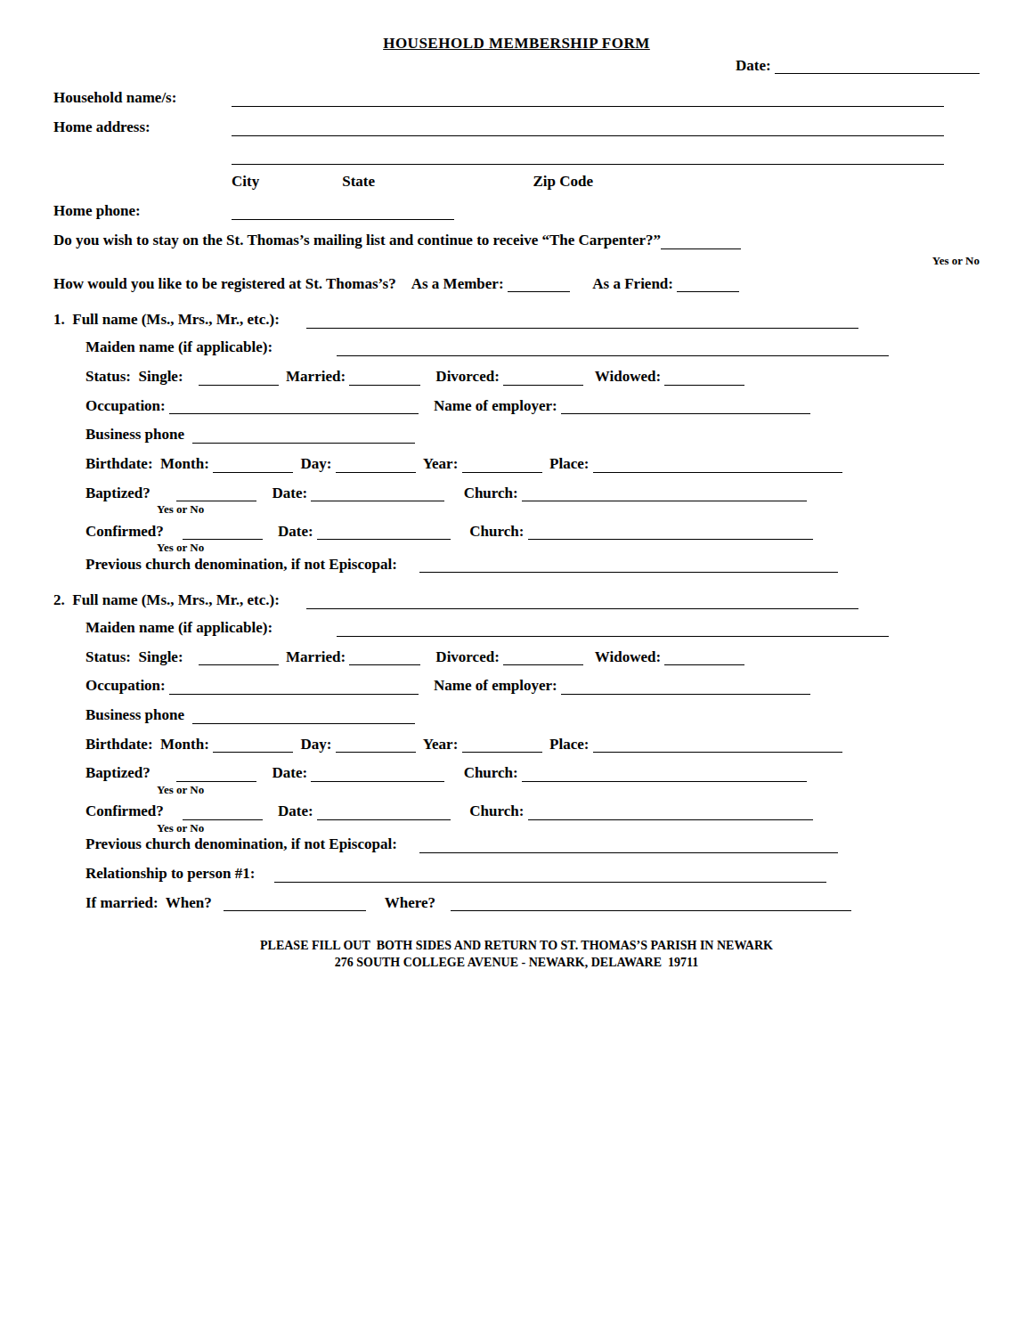HOUSEHOLD MEMBERSHIP FORM
Date:
Household name/s:
Home address:
City State Zip Code
Home phone:
Do you wish to stay on the St. Thomas’s mailing list and continue to receive “The Carpenter?”
Yes or No
How would you like to be registered at St. Thomas’s? As a Member: As a Friend:
1. Full name (Ms., Mrs., Mr., etc.):
Maiden name (if applicable):
Status: Single: Married: Divorced: Widowed:
Occupation: Name of employer:
Business phone
Birthdate: Month: Day: Year: Place:
Baptized? Date: Church:
Yes or No
Confirmed? Date: Church:
Yes or No
Previous church denomination, if not Episcopal:
2. Full name (Ms., Mrs., Mr., etc.):
Maiden name (if applicable):
Status: Single: Married: Divorced: Widowed:
Occupation: Name of employer:
Business phone
Birthdate: Month: Day: Year: Place:
Baptized? Date: Church:
Yes or No
Confirmed? Date: Church:
Yes or No
Previous church denomination, if not Episcopal:
Relationship to person #1:
If married: When? Where?
PLEASE FILL OUT BOTH SIDES AND RETURN TO ST. THOMAS’S PARISH IN NEWARK
276 SOUTH COLLEGE AVENUE - NEWARK, DELAWARE 19711